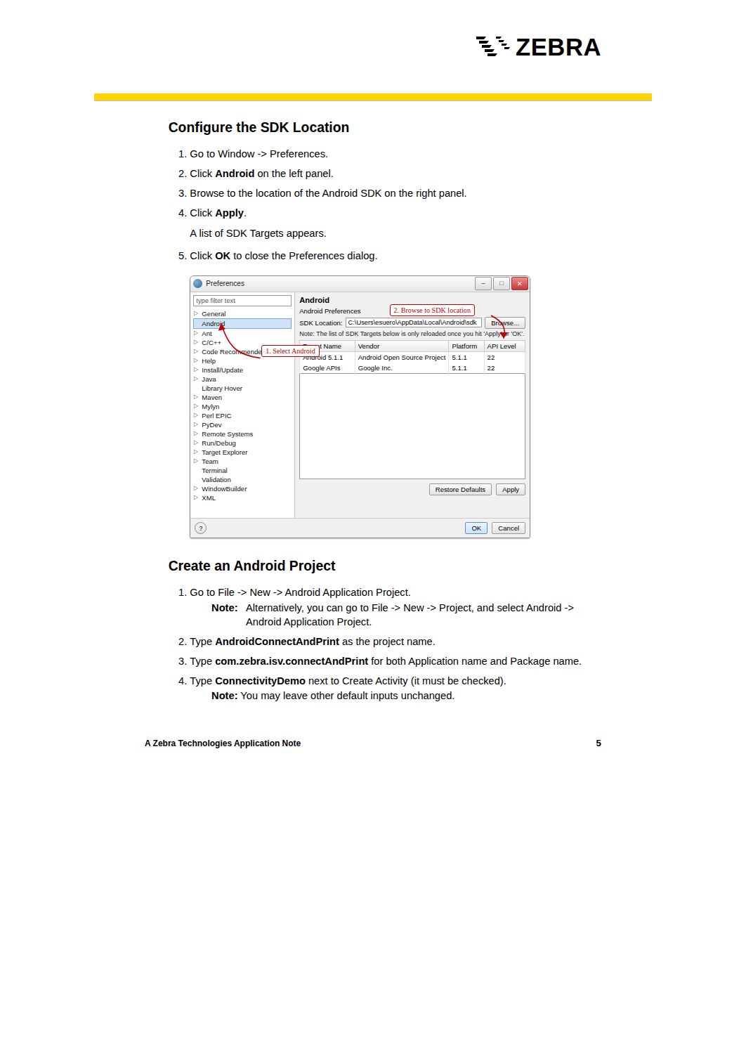ZEBRA
Configure the SDK Location
Go to Window -> Preferences.
Click Android on the left panel.
Browse to the location of the Android SDK on the right panel.
Click Apply.
A list of SDK Targets appears.
Click OK to close the Preferences dialog.
Preferences
–
□
✕
type filter text
General
Android
Ant
C/C++
Code Recommenders
Help
Install/Update
Java
Library Hover
Maven
Mylyn
Perl EPIC
PyDev
Remote Systems
Run/Debug
Target Explorer
Team
Terminal
Validation
WindowBuilder
XML
Android
Android Preferences
SDK Location:
C:\Users\esuero\AppData\Local\Android\sdk
Browse...
Note: The list of SDK Targets below is only reloaded once you hit 'Apply' or 'OK'.
| Target Name | Vendor | Platform | API Level |
| --- | --- | --- | --- |
| Android 5.1.1 | Android Open Source Project | 5.1.1 | 22 |
| Google APIs | Google Inc. | 5.1.1 | 22 |
Restore Defaults
Apply
?
OK
Cancel
1. Select Android
2. Browse to SDK location
Create an Android Project
Go to File -> New -> Android Application Project.
Note:
Alternatively, you can go to File -> New -> Project, and select Android -> Android Application Project.
Type AndroidConnectAndPrint as the project name.
Type com.zebra.isv.connectAndPrint for both Application name and Package name.
Type ConnectivityDemo next to Create Activity (it must be checked).
Note: You may leave other default inputs unchanged.
A Zebra Technologies Application Note
5